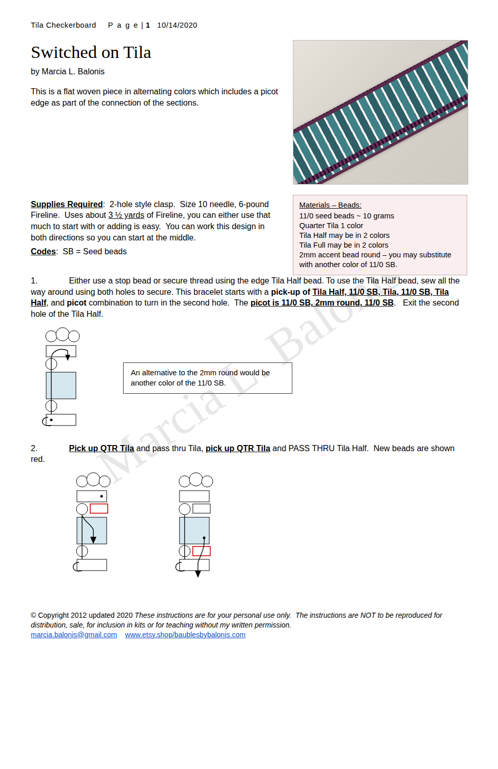Marcia L. Balonis
Tila Checkerboard P a g e | 1 10/14/2020
Switched on Tila
by Marcia L. Balonis
This is a flat woven piece in alternating colors which includes a picot edge as part of the connection of the sections.
Supplies Required: 2-hole style clasp. Size 10 needle, 6-pound Fireline. Uses about 3 ½ yards of Fireline, you can either use that much to start with or adding is easy. You can work this design in both directions so you can start at the middle.
Codes: SB = Seed beads
Materials – Beads:
11/0 seed beads ~ 10 grams
Quarter Tila 1 color
Tila Half may be in 2 colors
Tila Full may be in 2 colors
2mm accent bead round – you may substitute with another color of 11/0 SB.
Either use a stop bead or secure thread using the edge Tila Half bead. To use the Tila Half bead, sew all the way around using both holes to secure. This bracelet starts with a pick-up of Tila Half, 11/0 SB, Tila, 11/0 SB, Tila Half, and picot combination to turn in the second hole. The picot is 11/0 SB, 2mm round, 11/0 SB. Exit the second hole of the Tila Half.
An alternative to the 2mm round would be another color of the 11/0 SB.
Pick up QTR Tila and pass thru Tila, pick up QTR Tila and PASS THRU Tila Half. New beads are shown red.
© Copyright 2012 updated 2020 These instructions are for your personal use only. The instructions are NOT to be reproduced for distribution, sale, for inclusion in kits or for teaching without my written permission.
marcia.balonis@gmail.com www.etsy.shop/baublesbybalonis.com